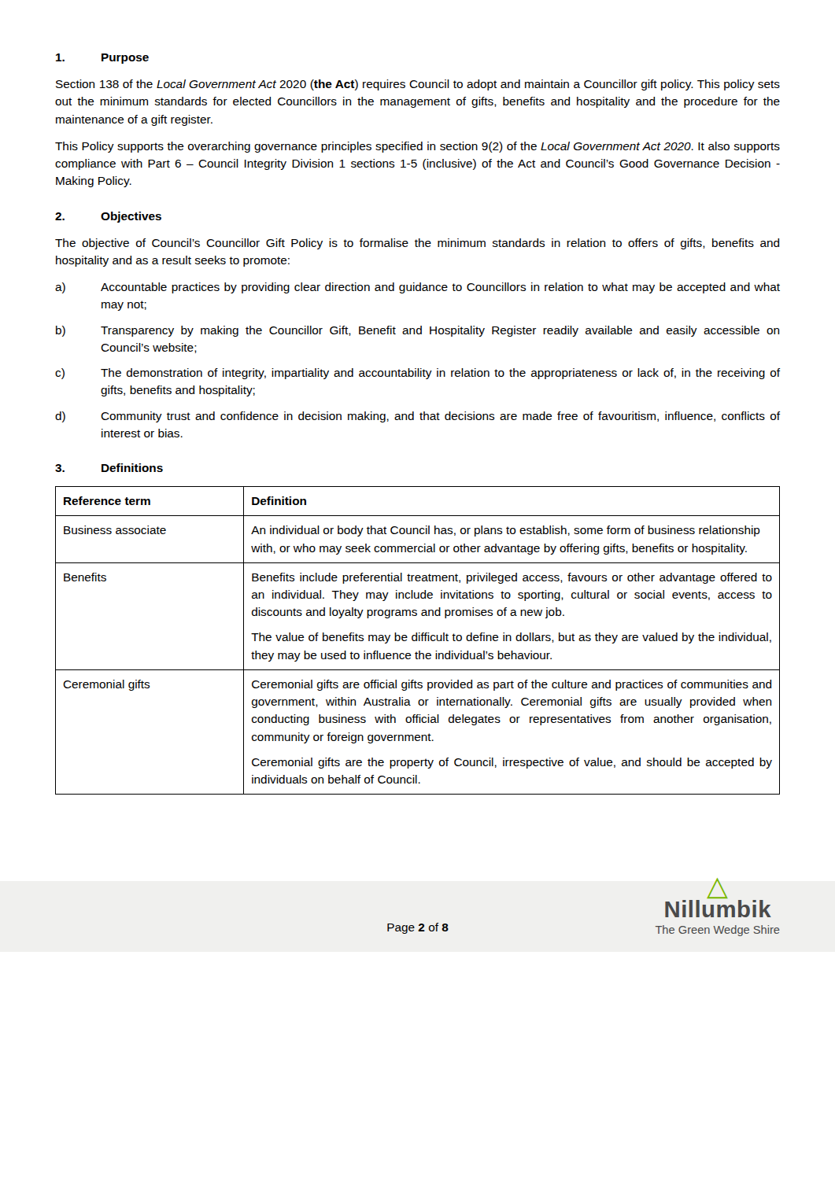1. Purpose
Section 138 of the Local Government Act 2020 (the Act) requires Council to adopt and maintain a Councillor gift policy. This policy sets out the minimum standards for elected Councillors in the management of gifts, benefits and hospitality and the procedure for the maintenance of a gift register.
This Policy supports the overarching governance principles specified in section 9(2) of the Local Government Act 2020. It also supports compliance with Part 6 – Council Integrity Division 1 sections 1-5 (inclusive) of the Act and Council’s Good Governance Decision - Making Policy.
2. Objectives
The objective of Council’s Councillor Gift Policy is to formalise the minimum standards in relation to offers of gifts, benefits and hospitality and as a result seeks to promote:
a) Accountable practices by providing clear direction and guidance to Councillors in relation to what may be accepted and what may not;
b) Transparency by making the Councillor Gift, Benefit and Hospitality Register readily available and easily accessible on Council’s website;
c) The demonstration of integrity, impartiality and accountability in relation to the appropriateness or lack of, in the receiving of gifts, benefits and hospitality;
d) Community trust and confidence in decision making, and that decisions are made free of favouritism, influence, conflicts of interest or bias.
3. Definitions
| Reference term | Definition |
| --- | --- |
| Business associate | An individual or body that Council has, or plans to establish, some form of business relationship with, or who may seek commercial or other advantage by offering gifts, benefits or hospitality. |
| Benefits | Benefits include preferential treatment, privileged access, favours or other advantage offered to an individual. They may include invitations to sporting, cultural or social events, access to discounts and loyalty programs and promises of a new job. The value of benefits may be difficult to define in dollars, but as they are valued by the individual, they may be used to influence the individual’s behaviour. |
| Ceremonial gifts | Ceremonial gifts are official gifts provided as part of the culture and practices of communities and government, within Australia or internationally. Ceremonial gifts are usually provided when conducting business with official delegates or representatives from another organisation, community or foreign government. Ceremonial gifts are the property of Council, irrespective of value, and should be accepted by individuals on behalf of Council. |
Page 2 of 8
△
Nillumbik
The Green Wedge Shire